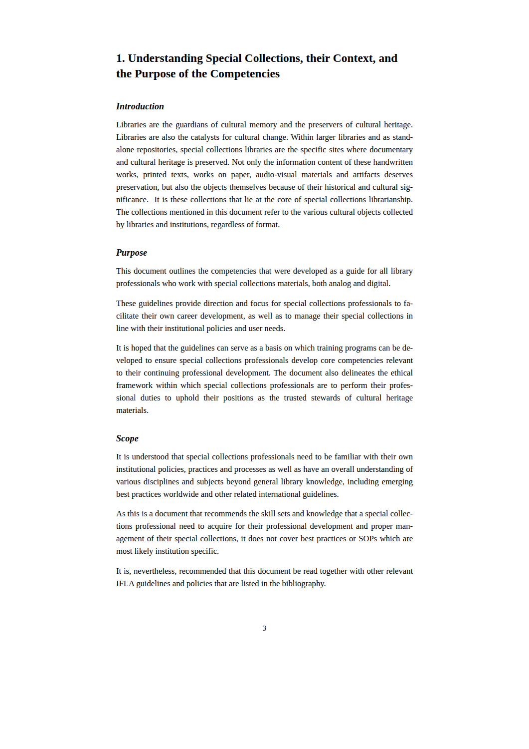1. Understanding Special Collections, their Context, and the Purpose of the Competencies
Introduction
Libraries are the guardians of cultural memory and the preservers of cultural heritage. Libraries are also the catalysts for cultural change. Within larger libraries and as stand-alone repositories, special collections libraries are the specific sites where documentary and cultural heritage is preserved. Not only the information content of these handwritten works, printed texts, works on paper, audio-visual materials and artifacts deserves preservation, but also the objects themselves because of their historical and cultural significance. It is these collections that lie at the core of special collections librarianship. The collections mentioned in this document refer to the various cultural objects collected by libraries and institutions, regardless of format.
Purpose
This document outlines the competencies that were developed as a guide for all library professionals who work with special collections materials, both analog and digital.
These guidelines provide direction and focus for special collections professionals to facilitate their own career development, as well as to manage their special collections in line with their institutional policies and user needs.
It is hoped that the guidelines can serve as a basis on which training programs can be developed to ensure special collections professionals develop core competencies relevant to their continuing professional development. The document also delineates the ethical framework within which special collections professionals are to perform their professional duties to uphold their positions as the trusted stewards of cultural heritage materials.
Scope
It is understood that special collections professionals need to be familiar with their own institutional policies, practices and processes as well as have an overall understanding of various disciplines and subjects beyond general library knowledge, including emerging best practices worldwide and other related international guidelines.
As this is a document that recommends the skill sets and knowledge that a special collections professional need to acquire for their professional development and proper management of their special collections, it does not cover best practices or SOPs which are most likely institution specific.
It is, nevertheless, recommended that this document be read together with other relevant IFLA guidelines and policies that are listed in the bibliography.
3